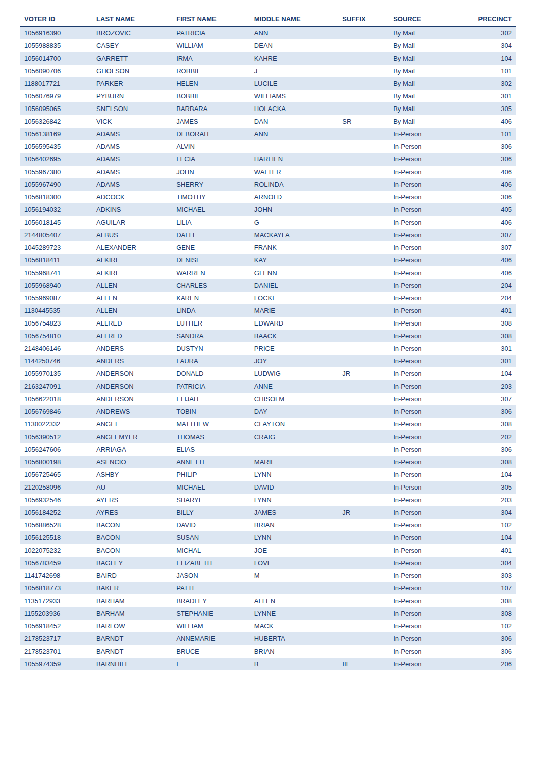| VOTER ID | LAST NAME | FIRST NAME | MIDDLE NAME | SUFFIX | SOURCE | PRECINCT |
| --- | --- | --- | --- | --- | --- | --- |
| 1056916390 | BROZOVIC | PATRICIA | ANN | | By Mail | 302 |
| 1055988835 | CASEY | WILLIAM | DEAN | | By Mail | 304 |
| 1056014700 | GARRETT | IRMA | KAHRE | | By Mail | 104 |
| 1056090706 | GHOLSON | ROBBIE | J | | By Mail | 101 |
| 1188017721 | PARKER | HELEN | LUCILE | | By Mail | 302 |
| 1056076979 | PYBURN | BOBBIE | WILLIAMS | | By Mail | 301 |
| 1056095065 | SNELSON | BARBARA | HOLACKA | | By Mail | 305 |
| 1056326842 | VICK | JAMES | DAN | SR | By Mail | 406 |
| 1056138169 | ADAMS | DEBORAH | ANN | | In-Person | 101 |
| 1056595435 | ADAMS | ALVIN | | | In-Person | 306 |
| 1056402695 | ADAMS | LECIA | HARLIEN | | In-Person | 306 |
| 1055967380 | ADAMS | JOHN | WALTER | | In-Person | 406 |
| 1055967490 | ADAMS | SHERRY | ROLINDA | | In-Person | 406 |
| 1056818300 | ADCOCK | TIMOTHY | ARNOLD | | In-Person | 306 |
| 1056194032 | ADKINS | MICHAEL | JOHN | | In-Person | 405 |
| 1056018145 | AGUILAR | LILIA | G | | In-Person | 406 |
| 2144805407 | ALBUS | DALLI | MACKAYLA | | In-Person | 307 |
| 1045289723 | ALEXANDER | GENE | FRANK | | In-Person | 307 |
| 1056818411 | ALKIRE | DENISE | KAY | | In-Person | 406 |
| 1055968741 | ALKIRE | WARREN | GLENN | | In-Person | 406 |
| 1055968940 | ALLEN | CHARLES | DANIEL | | In-Person | 204 |
| 1055969087 | ALLEN | KAREN | LOCKE | | In-Person | 204 |
| 1130445535 | ALLEN | LINDA | MARIE | | In-Person | 401 |
| 1056754823 | ALLRED | LUTHER | EDWARD | | In-Person | 308 |
| 1056754810 | ALLRED | SANDRA | BAACK | | In-Person | 308 |
| 2148406146 | ANDERS | DUSTYN | PRICE | | In-Person | 301 |
| 1144250746 | ANDERS | LAURA | JOY | | In-Person | 301 |
| 1055970135 | ANDERSON | DONALD | LUDWIG | JR | In-Person | 104 |
| 2163247091 | ANDERSON | PATRICIA | ANNE | | In-Person | 203 |
| 1056622018 | ANDERSON | ELIJAH | CHISOLM | | In-Person | 307 |
| 1056769846 | ANDREWS | TOBIN | DAY | | In-Person | 306 |
| 1130022332 | ANGEL | MATTHEW | CLAYTON | | In-Person | 308 |
| 1056390512 | ANGLEMYER | THOMAS | CRAIG | | In-Person | 202 |
| 1056247606 | ARRIAGA | ELIAS | | | In-Person | 306 |
| 1056800198 | ASENCIO | ANNETTE | MARIE | | In-Person | 308 |
| 1056725465 | ASHBY | PHILIP | LYNN | | In-Person | 104 |
| 2120258096 | AU | MICHAEL | DAVID | | In-Person | 305 |
| 1056932546 | AYERS | SHARYL | LYNN | | In-Person | 203 |
| 1056184252 | AYRES | BILLY | JAMES | JR | In-Person | 304 |
| 1056886528 | BACON | DAVID | BRIAN | | In-Person | 102 |
| 1056125518 | BACON | SUSAN | LYNN | | In-Person | 104 |
| 1022075232 | BACON | MICHAL | JOE | | In-Person | 401 |
| 1056783459 | BAGLEY | ELIZABETH | LOVE | | In-Person | 304 |
| 1141742698 | BAIRD | JASON | M | | In-Person | 303 |
| 1056818773 | BAKER | PATTI | | | In-Person | 107 |
| 1135172933 | BARHAM | BRADLEY | ALLEN | | In-Person | 308 |
| 1155203936 | BARHAM | STEPHANIE | LYNNE | | In-Person | 308 |
| 1056918452 | BARLOW | WILLIAM | MACK | | In-Person | 102 |
| 2178523717 | BARNDT | ANNEMARIE | HUBERTA | | In-Person | 306 |
| 2178523701 | BARNDT | BRUCE | BRIAN | | In-Person | 306 |
| 1055974359 | BARNHILL | L | B | III | In-Person | 206 |